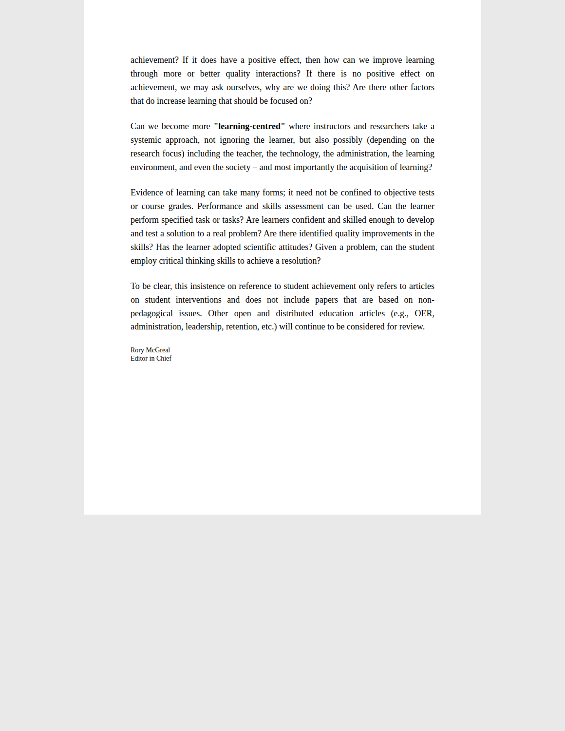achievement? If it does have a positive effect, then how can we improve learning through more or better quality interactions? If there is no positive effect on achievement, we may ask ourselves, why are we doing this? Are there other factors that do increase learning that should be focused on?
Can we become more "learning-centred" where instructors and researchers take a systemic approach, not ignoring the learner, but also possibly (depending on the research focus) including the teacher, the technology, the administration, the learning environment, and even the society – and most importantly the acquisition of learning?
Evidence of learning can take many forms; it need not be confined to objective tests or course grades. Performance and skills assessment can be used. Can the learner perform specified task or tasks? Are learners confident and skilled enough to develop and test a solution to a real problem? Are there identified quality improvements in the skills? Has the learner adopted scientific attitudes? Given a problem, can the student employ critical thinking skills to achieve a resolution?
To be clear, this insistence on reference to student achievement only refers to articles on student interventions and does not include papers that are based on non-pedagogical issues. Other open and distributed education articles (e.g., OER, administration, leadership, retention, etc.) will continue to be considered for review.
Rory McGreal Editor in Chief